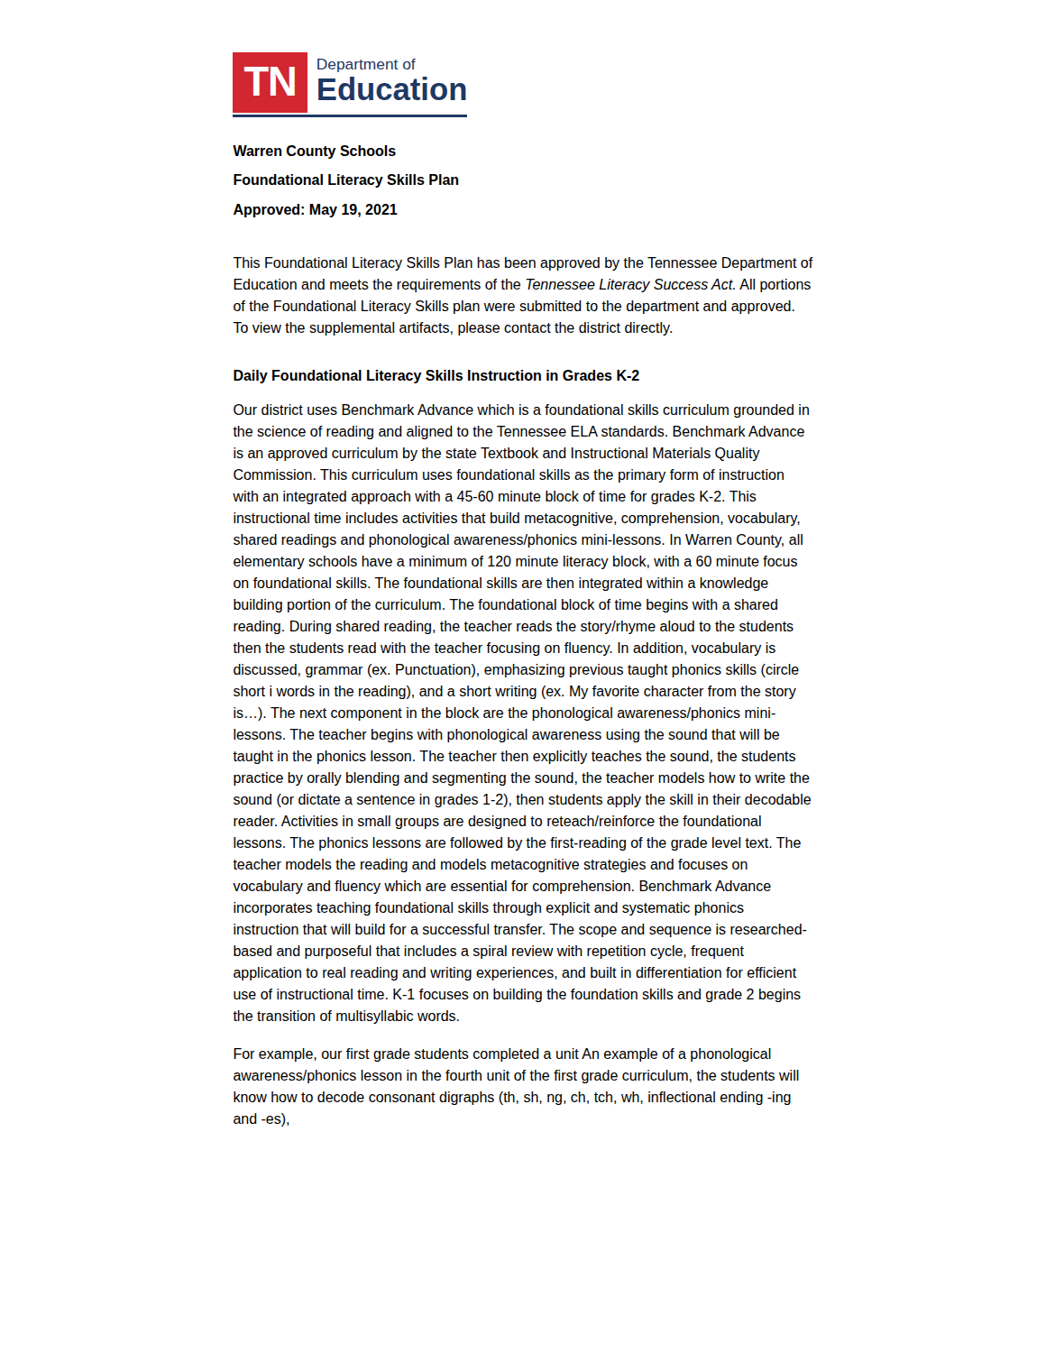TN
Department of Education
Warren County Schools
Foundational Literacy Skills Plan
Approved: May 19, 2021
This Foundational Literacy Skills Plan has been approved by the Tennessee Department of Education and meets the requirements of the Tennessee Literacy Success Act. All portions of the Foundational Literacy Skills plan were submitted to the department and approved. To view the supplemental artifacts, please contact the district directly.
Daily Foundational Literacy Skills Instruction in Grades K-2
Our district uses Benchmark Advance which is a foundational skills curriculum grounded in the science of reading and aligned to the Tennessee ELA standards. Benchmark Advance is an approved curriculum by the state Textbook and Instructional Materials Quality Commission. This curriculum uses foundational skills as the primary form of instruction with an integrated approach with a 45-60 minute block of time for grades K-2. This instructional time includes activities that build metacognitive, comprehension, vocabulary, shared readings and phonological awareness/phonics mini-lessons. In Warren County, all elementary schools have a minimum of 120 minute literacy block, with a 60 minute focus on foundational skills. The foundational skills are then integrated within a knowledge building portion of the curriculum. The foundational block of time begins with a shared reading. During shared reading, the teacher reads the story/rhyme aloud to the students then the students read with the teacher focusing on fluency. In addition, vocabulary is discussed, grammar (ex. Punctuation), emphasizing previous taught phonics skills (circle short i words in the reading), and a short writing (ex. My favorite character from the story is…). The next component in the block are the phonological awareness/phonics mini-lessons. The teacher begins with phonological awareness using the sound that will be taught in the phonics lesson. The teacher then explicitly teaches the sound, the students practice by orally blending and segmenting the sound, the teacher models how to write the sound (or dictate a sentence in grades 1-2), then students apply the skill in their decodable reader. Activities in small groups are designed to reteach/reinforce the foundational lessons. The phonics lessons are followed by the first-reading of the grade level text. The teacher models the reading and models metacognitive strategies and focuses on vocabulary and fluency which are essential for comprehension. Benchmark Advance incorporates teaching foundational skills through explicit and systematic phonics instruction that will build for a successful transfer. The scope and sequence is researched-based and purposeful that includes a spiral review with repetition cycle, frequent application to real reading and writing experiences, and built in differentiation for efficient use of instructional time. K-1 focuses on building the foundation skills and grade 2 begins the transition of multisyllabic words.
For example, our first grade students completed a unit An example of a phonological awareness/phonics lesson in the fourth unit of the first grade curriculum, the students will know how to decode consonant digraphs (th, sh, ng, ch, tch, wh, inflectional ending -ing and -es),